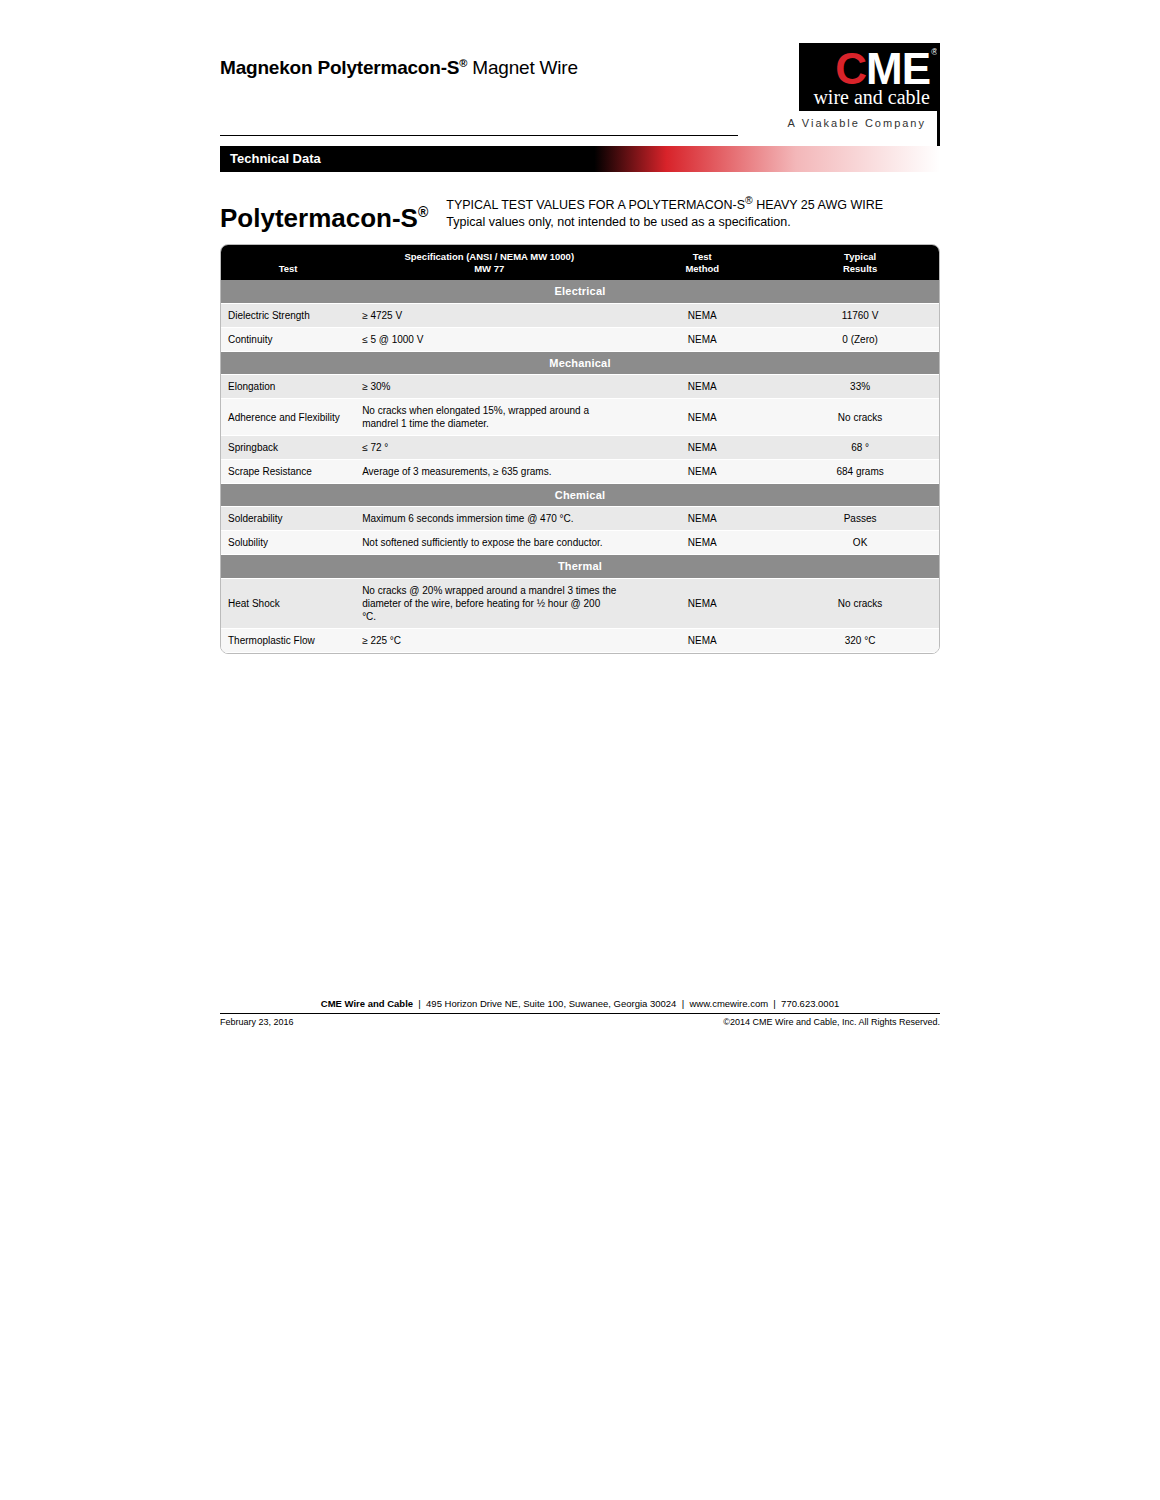Magnekon Polytermacon-S® Magnet Wire
® CME wire and cable
A Viakable Company
Technical Data
Polytermacon-S®
TYPICAL TEST VALUES FOR A POLYTERMACON-S® HEAVY 25 AWG WIRE
Typical values only, not intended to be used as a specification.
| Test | Specification (ANSI / NEMA MW 1000) MW 77 | Test Method | Typical Results |
| --- | --- | --- | --- |
| Electrical |
| Dielectric Strength | ≥ 4725 V | NEMA | 11760 V |
| Continuity | ≤ 5 @ 1000 V | NEMA | 0 (Zero) |
| Mechanical |
| Elongation | ≥ 30% | NEMA | 33% |
| Adherence and Flexibility | No cracks when elongated 15%, wrapped around a mandrel 1 time the diameter. | NEMA | No cracks |
| Springback | ≤ 72 ° | NEMA | 68 ° |
| Scrape Resistance | Average of 3 measurements, ≥ 635 grams. | NEMA | 684 grams |
| Chemical |
| Solderability | Maximum 6 seconds immersion time @ 470 °C. | NEMA | Passes |
| Solubility | Not softened sufficiently to expose the bare conductor. | NEMA | OK |
| Thermal |
| Heat Shock | No cracks @ 20% wrapped around a mandrel 3 times the diameter of the wire, before heating for ½ hour @ 200 °C. | NEMA | No cracks |
| Thermoplastic Flow | ≥ 225 °C | NEMA | 320 °C |
CME Wire and Cable | 495 Horizon Drive NE, Suite 100, Suwanee, Georgia 30024 | www.cmewire.com | 770.623.0001
February 23, 2016 ©2014 CME Wire and Cable, Inc. All Rights Reserved.